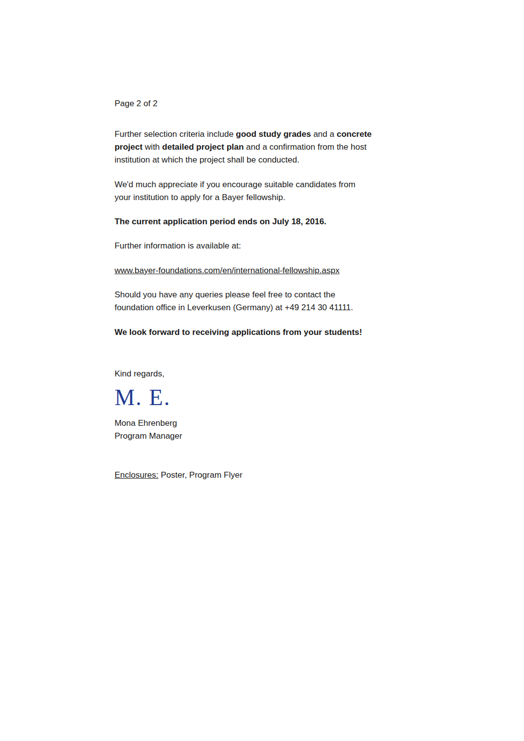Page 2 of 2
Further selection criteria include good study grades and a concrete project with detailed project plan and a confirmation from the host institution at which the project shall be conducted.
We'd much appreciate if you encourage suitable candidates from your institution to apply for a Bayer fellowship.
The current application period ends on July 18, 2016.
Further information is available at:
www.bayer-foundations.com/en/international-fellowship.aspx
Should you have any queries please feel free to contact the foundation office in Leverkusen (Germany) at +49 214 30 41111.
We look forward to receiving applications from your students!
Kind regards,
M. E.
Mona Ehrenberg
Program Manager
Enclosures: Poster, Program Flyer